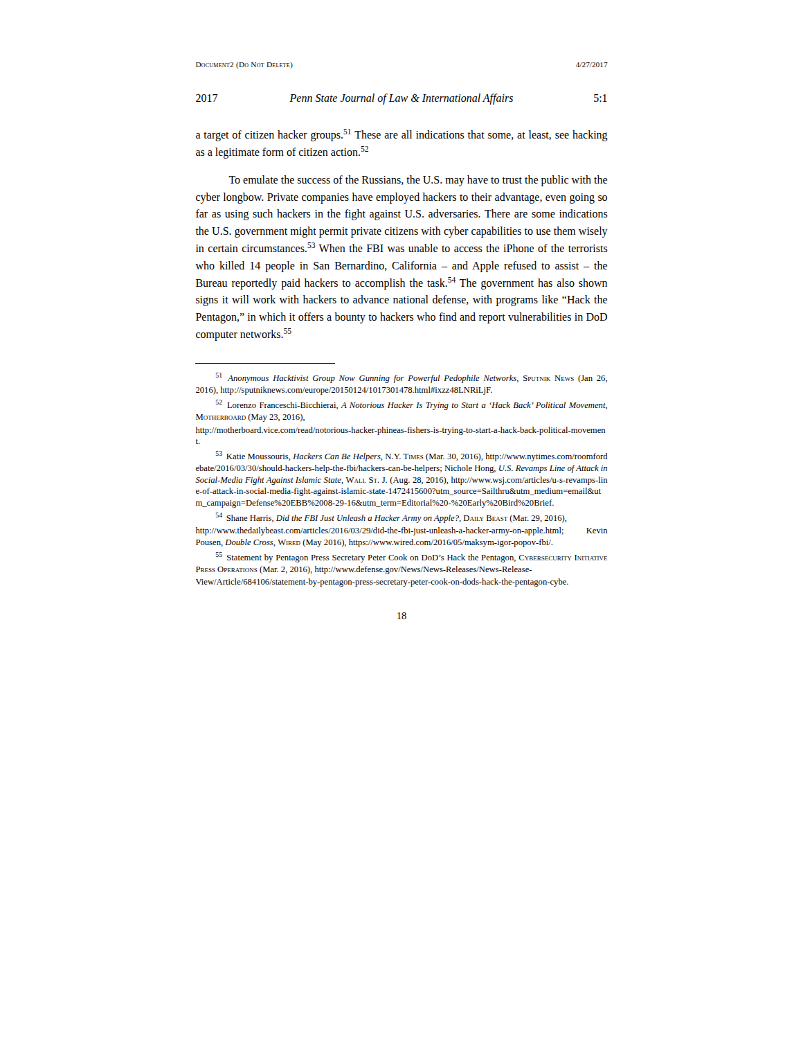Document2 (Do Not Delete)
4/27/2017
2017
Penn State Journal of Law & International Affairs
5:1
a target of citizen hacker groups.51 These are all indications that some, at least, see hacking as a legitimate form of citizen action.52
To emulate the success of the Russians, the U.S. may have to trust the public with the cyber longbow. Private companies have employed hackers to their advantage, even going so far as using such hackers in the fight against U.S. adversaries. There are some indications the U.S. government might permit private citizens with cyber capabilities to use them wisely in certain circumstances.53 When the FBI was unable to access the iPhone of the terrorists who killed 14 people in San Bernardino, California – and Apple refused to assist – the Bureau reportedly paid hackers to accomplish the task.54 The government has also shown signs it will work with hackers to advance national defense, with programs like “Hack the Pentagon,” in which it offers a bounty to hackers who find and report vulnerabilities in DoD computer networks.55
51 Anonymous Hacktivist Group Now Gunning for Powerful Pedophile Networks, Sputnik News (Jan 26, 2016), http://sputniknews.com/europe/20150124/1017301478.html#ixzz48LNRiLjF.
52 Lorenzo Franceschi-Bicchierai, A Notorious Hacker Is Trying to Start a ‘Hack Back’ Political Movement, Motherboard (May 23, 2016),
http://motherboard.vice.com/read/notorious-hacker-phineas-fishers-is-trying-to-start-a-hack-back-political-movement.
53 Katie Moussouris, Hackers Can Be Helpers, N.Y. Times (Mar. 30, 2016), http://www.nytimes.com/roomfordebate/2016/03/30/should-hackers-help-the-fbi/hackers-can-be-helpers; Nichole Hong, U.S. Revamps Line of Attack in Social-Media Fight Against Islamic State, Wall St. J. (Aug. 28, 2016), http://www.wsj.com/articles/u-s-revamps-line-of-attack-in-social-media-fight-against-islamic-state-1472415600?utm_source=Sailthru&utm_medium=email&utm_campaign=Defense%20EBB%2008-29-16&utm_term=Editorial%20-%20Early%20Bird%20Brief.
54 Shane Harris, Did the FBI Just Unleash a Hacker Army on Apple?, Daily Beast (Mar. 29, 2016),
http://www.thedailybeast.com/articles/2016/03/29/did-the-fbi-just-unleash-a-hacker-army-on-apple.html; Kevin Pousen, Double Cross, Wired (May 2016), https://www.wired.com/2016/05/maksym-igor-popov-fbi/.
55 Statement by Pentagon Press Secretary Peter Cook on DoD’s Hack the Pentagon, Cybersecurity Initiative Press Operations (Mar. 2, 2016), http://www.defense.gov/News/News-Releases/News-Release-
View/Article/684106/statement-by-pentagon-press-secretary-peter-cook-on-dods-hack-the-pentagon-cybe.
18